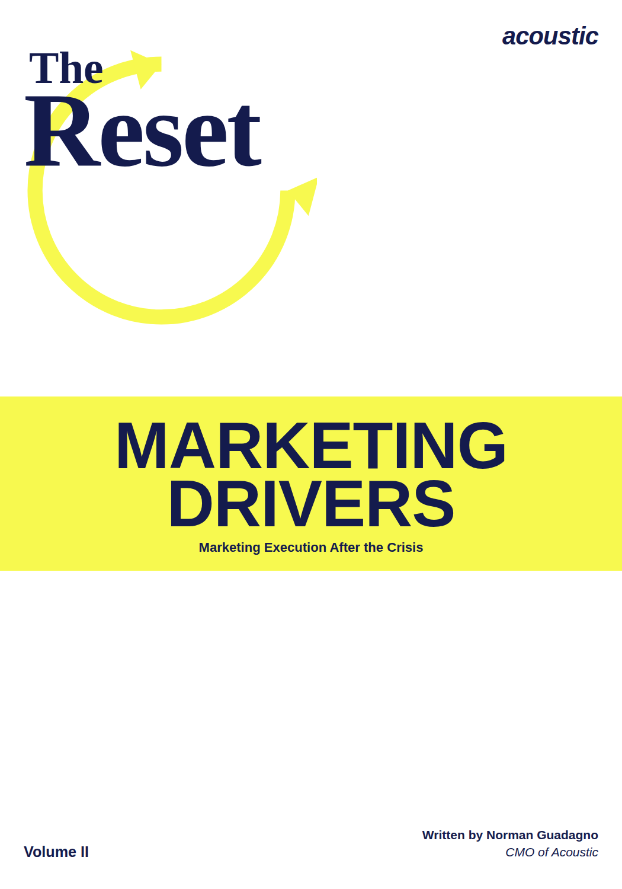acoustic
The Reset
MARKETING DRIVERS
Marketing Execution After the Crisis
Volume II
Written by Norman Guadagno
CMO of Acoustic